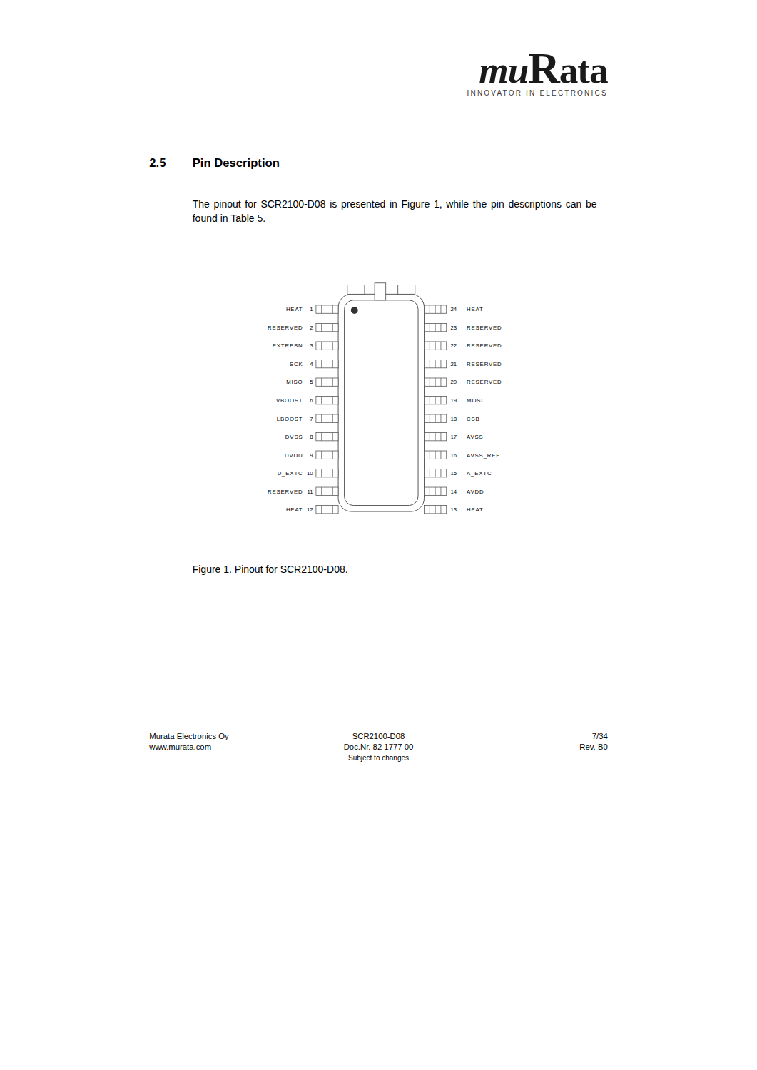mu Rata
INNOVATOR IN ELECTRONICS
2.5
Pin Description
The pinout for SCR2100-D08 is presented in Figure 1, while the pin descriptions can be found in Table 5.
HEAT RESERVED EXTRESN SCK MISO VBOOST LBOOST DVSS DVDD D_EXTC RESERVED HEAT 1 2 3 4 5 6 7 8 9 10 11 12 24 23 22 21 20 19 18 17 16 15 14 13 HEAT RESERVED RESERVED RESERVED RESERVED MOSI CSB AVSS AVSS_REF A_EXTC AVDD HEAT
Figure 1. Pinout for SCR2100-D08.
Murata Electronics Oy
SCR2100-D08
7/34
www.murata.com
Doc.Nr. 82 1777 00
Rev. B0
Subject to changes